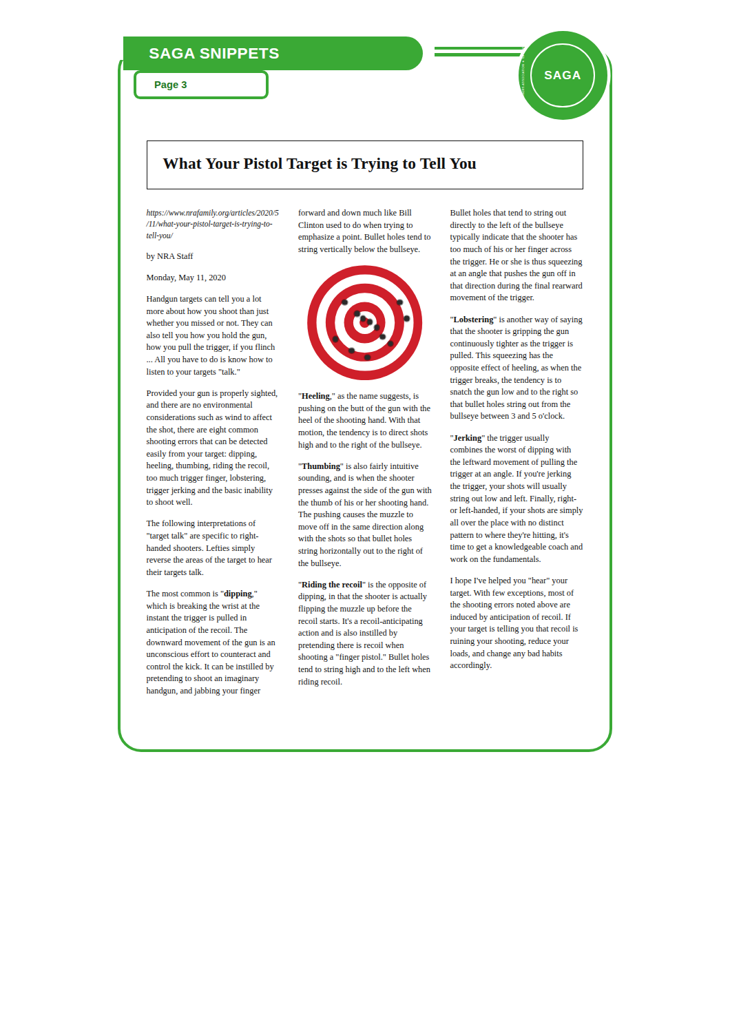SAGA SNIPPETS
Page 3
SA GUNOWNERS ASSOCIATION ★ SA GEWEERBESITTERS ASSOSIASIE ★
SAGA
What Your Pistol Target is Trying to Tell You
https://www.nrafamily.org/articles/2020/5/11/what-your-pistol-target-is-trying-to-tell-you/
by NRA Staff
Monday, May 11, 2020
Handgun targets can tell you a lot more about how you shoot than just whether you missed or not. They can also tell you how you hold the gun, how you pull the trigger, if you flinch ... All you have to do is know how to listen to your targets "talk."
Provided your gun is properly sighted, and there are no environmental considerations such as wind to affect the shot, there are eight common shooting errors that can be detected easily from your target: dipping, heeling, thumbing, riding the recoil, too much trigger finger, lobstering, trigger jerking and the basic inability to shoot well.
The following interpretations of "target talk" are specific to right-handed shooters. Lefties simply reverse the areas of the target to hear their targets talk.
The most common is "dipping," which is breaking the wrist at the instant the trigger is pulled in anticipation of the recoil. The downward movement of the gun is an unconscious effort to counteract and control the kick. It can be instilled by pretending to shoot an imaginary handgun, and jabbing your finger forward and down much like Bill Clinton used to do when trying to emphasize a point. Bullet holes tend to string vertically below the bullseye.
"Heeling," as the name suggests, is pushing on the butt of the gun with the heel of the shooting hand. With that motion, the tendency is to direct shots high and to the right of the bullseye.
"Thumbing" is also fairly intuitive sounding, and is when the shooter presses against the side of the gun with the thumb of his or her shooting hand. The pushing causes the muzzle to move off in the same direction along with the shots so that bullet holes string horizontally out to the right of the bullseye.
"Riding the recoil" is the opposite of dipping, in that the shooter is actually flipping the muzzle up before the recoil starts. It's a recoil-anticipating action and is also instilled by pretending there is recoil when shooting a "finger pistol." Bullet holes tend to string high and to the left when riding recoil.
Bullet holes that tend to string out directly to the left of the bullseye typically indicate that the shooter has too much of his or her finger across the trigger. He or she is thus squeezing at an angle that pushes the gun off in that direction during the final rearward movement of the trigger.
"Lobstering" is another way of saying that the shooter is gripping the gun continuously tighter as the trigger is pulled. This squeezing has the opposite effect of heeling, as when the trigger breaks, the tendency is to snatch the gun low and to the right so that bullet holes string out from the bullseye between 3 and 5 o'clock.
"Jerking" the trigger usually combines the worst of dipping with the leftward movement of pulling the trigger at an angle. If you're jerking the trigger, your shots will usually string out low and left. Finally, right- or left-handed, if your shots are simply all over the place with no distinct pattern to where they're hitting, it's time to get a knowledgeable coach and work on the fundamentals.
I hope I've helped you "hear" your target. With few exceptions, most of the shooting errors noted above are induced by anticipation of recoil. If your target is telling you that recoil is ruining your shooting, reduce your loads, and change any bad habits accordingly.